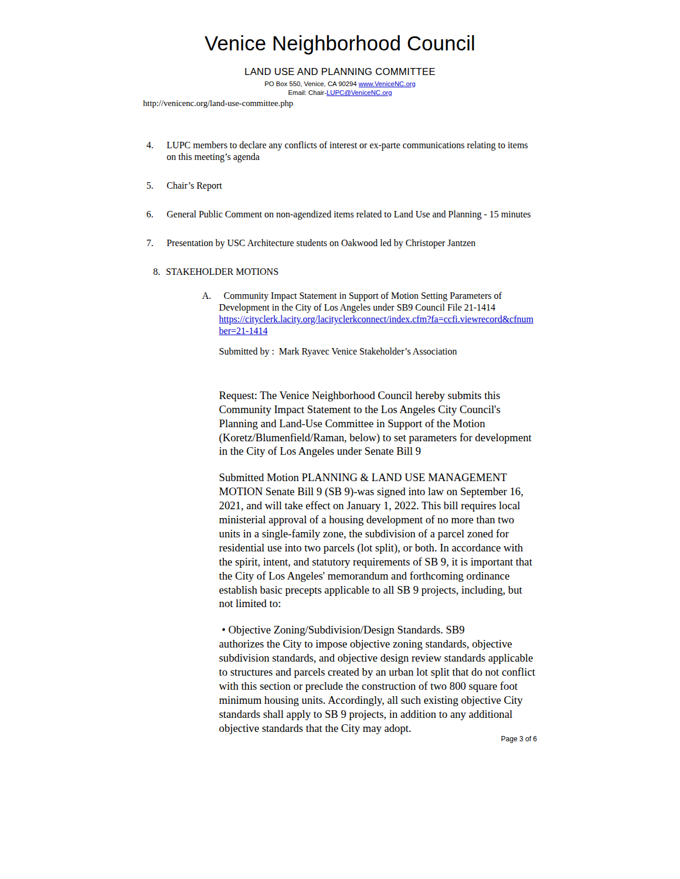Venice Neighborhood Council
LAND USE AND PLANNING COMMITTEE
PO Box 550, Venice, CA 90294 www.VeniceNC.org
Email: Chair-LUPC@VeniceNC.org
http://venicenc.org/land-use-committee.php
4. LUPC members to declare any conflicts of interest or ex-parte communications relating to items on this meeting’s agenda
5. Chair’s Report
6. General Public Comment on non-agendized items related to Land Use and Planning - 15 minutes
7. Presentation by USC Architecture students on Oakwood led by Christoper Jantzen
8. STAKEHOLDER MOTIONS
A.
Community Impact Statement in Support of Motion Setting Parameters of Development in the City of Los Angeles under SB9 Council File 21-1414
https://cityclerk.lacity.org/lacityclerkconnect/index.cfm?fa=ccfi.viewrecord&cfnumber=21-1414
Submitted by : Mark Ryavec Venice Stakeholder’s Association
Request: The Venice Neighborhood Council hereby submits this Community Impact Statement to the Los Angeles City Council's Planning and Land-Use Committee in Support of the Motion (Koretz/Blumenfield/Raman, below) to set parameters for development in the City of Los Angeles under Senate Bill 9
Submitted Motion PLANNING & LAND USE MANAGEMENT MOTION Senate Bill 9 (SB 9)-was signed into law on September 16, 2021, and will take effect on January 1, 2022. This bill requires local ministerial approval of a housing development of no more than two units in a single-family zone, the subdivision of a parcel zoned for residential use into two parcels (lot split), or both. In accordance with the spirit, intent, and statutory requirements of SB 9, it is important that the City of Los Angeles' memorandum and forthcoming ordinance establish basic precepts applicable to all SB 9 projects, including, but not limited to:
• Objective Zoning/Subdivision/Design Standards. SB9
authorizes the City to impose objective zoning standards, objective subdivision standards, and objective design review standards applicable to structures and parcels created by an urban lot split that do not conflict with this section or preclude the construction of two 800 square foot minimum housing units. Accordingly, all such existing objective City standards shall apply to SB 9 projects, in addition to any additional objective standards that the City may adopt.
Page 3 of 6